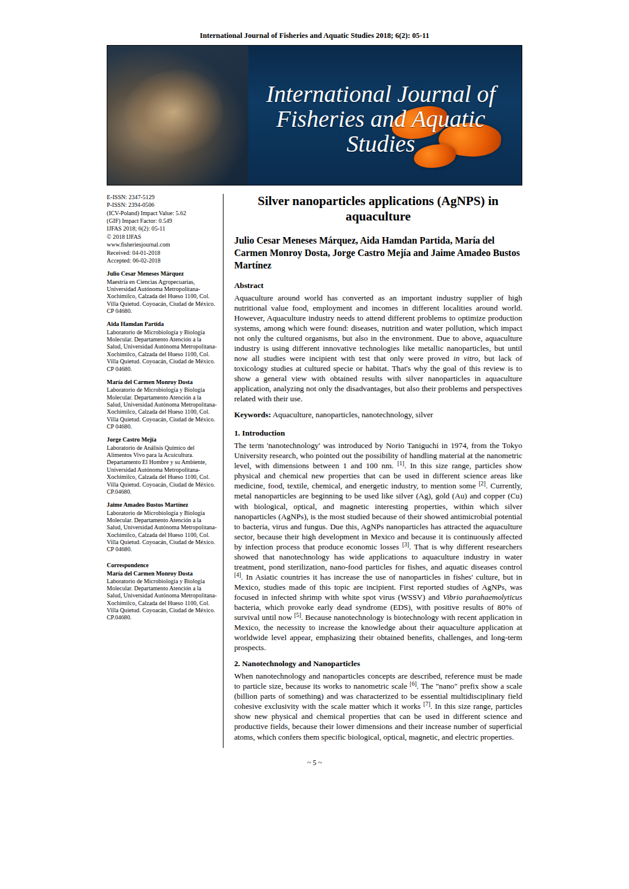International Journal of Fisheries and Aquatic Studies 2018; 6(2): 05-11
International Journal of
Fisheries and Aquatic Studies
E-ISSN: 2347-5129
P-ISSN: 2394-0506
(ICV-Poland) Impact Value: 5.62
(GIF) Impact Factor: 0.549
IJFAS 2018; 6(2): 05-11
© 2018 IJFAS
www.fisheriesjournal.com
Received: 04-01-2018
Accepted: 06-02-2018
Julio Cesar Meneses Márquez
Maestría en Ciencias Agropecuarias, Universidad Autónoma Metropolitana-Xochimilco, Calzada del Hueso 1100, Col. Villa Quietud. Coyoacán, Ciudad de México. CP 04680.
Aida Hamdan Partida
Laboratorio de Microbiología y Biología Molecular. Departamento Atención a la Salud, Universidad Autónoma Metropolitana-Xochimilco, Calzada del Hueso 1100, Col. Villa Quietud. Coyoacán, Ciudad de México. CP 04680.
María del Carmen Monroy Dosta
Laboratorio de Microbiología y Biología Molecular. Departamento Atención a la Salud, Universidad Autónoma Metropolitana-Xochimilco, Calzada del Hueso 1100, Col. Villa Quietud. Coyoacán, Ciudad de México. CP 04680.
Jorge Castro Mejía
Laboratorio de Análisis Químico del Alimentos Vivo para la Acuicultura. Departamento El Hombre y su Ambiente, Universidad Autónoma Metropolitana-Xochimilco, Calzada del Hueso 1100, Col. Villa Quietud. Coyoacán, Ciudad de México. CP.04680.
Jaime Amadeo Bustos Martínez
Laboratorio de Microbiología y Biología Molecular. Departamento Atención a la Salud, Universidad Autónoma Metropolitana-Xochimilco, Calzada del Hueso 1100, Col. Villa Quietud. Coyoacán, Ciudad de México. CP 04680.
Correspondence
María del Carmen Monroy Dosta
Laboratorio de Microbiología y Biología Molecular. Departamento Atención a la Salud, Universidad Autónoma Metropolitana-Xochimilco, Calzada del Hueso 1100, Col. Villa Quietud. Coyoacán, Ciudad de México. CP.04680.
Silver nanoparticles applications (AgNPS) in aquaculture
Julio Cesar Meneses Márquez, Aida Hamdan Partida, María del Carmen Monroy Dosta, Jorge Castro Mejía and Jaime Amadeo Bustos Martínez
Abstract
Aquaculture around world has converted as an important industry supplier of high nutritional value food, employment and incomes in different localities around world. However, Aquaculture industry needs to attend different problems to optimize production systems, among which were found: diseases, nutrition and water pollution, which impact not only the cultured organisms, but also in the environment. Due to above, aquaculture industry is using different innovative technologies like metallic nanoparticles, but until now all studies were incipient with test that only were proved in vitro, but lack of toxicology studies at cultured specie or habitat. That's why the goal of this review is to show a general view with obtained results with silver nanoparticles in aquaculture application, analyzing not only the disadvantages, but also their problems and perspectives related with their use.
Keywords: Aquaculture, nanoparticles, nanotechnology, silver
1. Introduction
The term 'nanotechnology' was introduced by Norio Taniguchi in 1974, from the Tokyo University research, who pointed out the possibility of handling material at the nanometric level, with dimensions between 1 and 100 nm. [1]. In this size range, particles show physical and chemical new properties that can be used in different science areas like medicine, food, textile, chemical, and energetic industry, to mention some [2]. Currently, metal nanoparticles are beginning to be used like silver (Ag), gold (Au) and copper (Cu) with biological, optical, and magnetic interesting properties, within which silver nanoparticles (AgNPs), is the most studied because of their showed antimicrobial potential to bacteria, virus and fungus. Due this, AgNPs nanoparticles has attracted the aquaculture sector, because their high development in Mexico and because it is continuously affected by infection process that produce economic losses [3]. That is why different researchers showed that nanotechnology has wide applications to aquaculture industry in water treatment, pond sterilization, nano-food particles for fishes, and aquatic diseases control [4]. In Asiatic countries it has increase the use of nanoparticles in fishes' culture, but in Mexico, studies made of this topic are incipient. First reported studies of AgNPs, was focused in infected shrimp with white spot virus (WSSV) and Vibrio parahaemolyticus bacteria, which provoke early dead syndrome (EDS), with positive results of 80% of survival until now [5]. Because nanotechnology is biotechnology with recent application in Mexico, the necessity to increase the knowledge about their aquaculture application at worldwide level appear, emphasizing their obtained benefits, challenges, and long-term prospects.
2. Nanotechnology and Nanoparticles
When nanotechnology and nanoparticles concepts are described, reference must be made to particle size, because its works to nanometric scale [6]. The "nano" prefix show a scale (billion parts of something) and was characterized to be essential multidisciplinary field cohesive exclusivity with the scale matter which it works [7]. In this size range, particles show new physical and chemical properties that can be used in different science and productive fields, because their lower dimensions and their increase number of superficial atoms, which confers them specific biological, optical, magnetic, and electric properties.
~ 5 ~